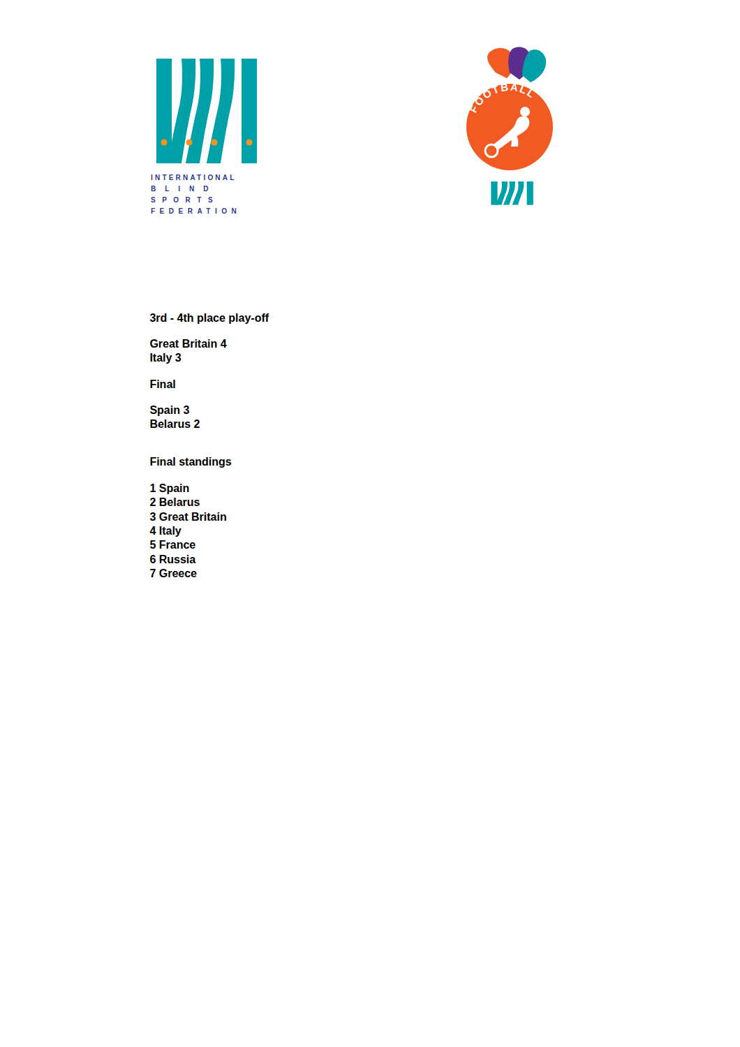INTERNATIONAL BLIND SPORTS FEDERATION
FOOTBALL
3rd - 4th place play-off
Great Britain 4
Italy 3
Final
Spain 3
Belarus 2
Final standings
1 Spain
2 Belarus
3 Great Britain
4 Italy
5 France
6 Russia
7 Greece